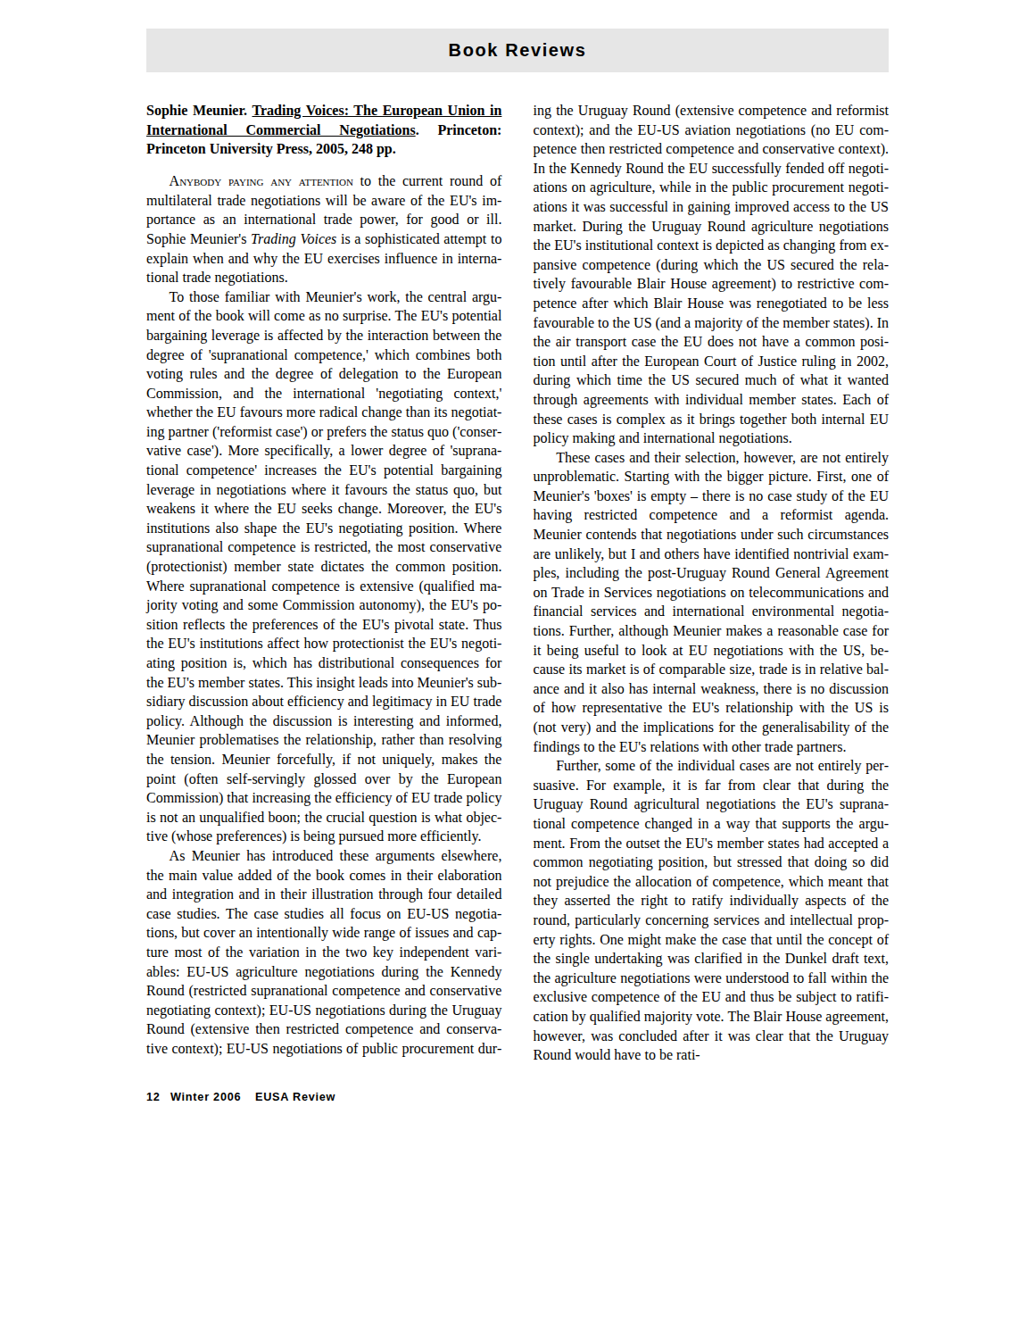Book Reviews
Sophie Meunier. Trading Voices: The European Union in International Commercial Negotiations. Princeton: Princeton University Press, 2005, 248 pp.
Anybody paying any attention to the current round of multilateral trade negotiations will be aware of the EU's importance as an international trade power, for good or ill. Sophie Meunier's Trading Voices is a sophisticated attempt to explain when and why the EU exercises influence in international trade negotiations.
To those familiar with Meunier's work, the central argument of the book will come as no surprise. The EU's potential bargaining leverage is affected by the interaction between the degree of 'supranational competence,' which combines both voting rules and the degree of delegation to the European Commission, and the international 'negotiating context,' whether the EU favours more radical change than its negotiating partner ('reformist case') or prefers the status quo ('conservative case'). More specifically, a lower degree of 'supranational competence' increases the EU's potential bargaining leverage in negotiations where it favours the status quo, but weakens it where the EU seeks change. Moreover, the EU's institutions also shape the EU's negotiating position. Where supranational competence is restricted, the most conservative (protectionist) member state dictates the common position. Where supranational competence is extensive (qualified majority voting and some Commission autonomy), the EU's position reflects the preferences of the EU's pivotal state. Thus the EU's institutions affect how protectionist the EU's negotiating position is, which has distributional consequences for the EU's member states. This insight leads into Meunier's subsidiary discussion about efficiency and legitimacy in EU trade policy. Although the discussion is interesting and informed, Meunier problematises the relationship, rather than resolving the tension. Meunier forcefully, if not uniquely, makes the point (often self-servingly glossed over by the European Commission) that increasing the efficiency of EU trade policy is not an unqualified boon; the crucial question is what objective (whose preferences) is being pursued more efficiently.
As Meunier has introduced these arguments elsewhere, the main value added of the book comes in their elaboration and integration and in their illustration through four detailed case studies. The case studies all focus on EU-US negotiations, but cover an intentionally wide range of issues and capture most of the variation in the two key independent variables: EU-US agriculture negotiations during the Kennedy Round (restricted supranational competence and conservative negotiating context); EU-US negotiations during the Uruguay Round (extensive then restricted competence and conservative context); EU-US negotiations of public procurement during the Uruguay Round (extensive competence and reformist context); and the EU-US aviation negotiations (no EU competence then restricted competence and conservative context). In the Kennedy Round the EU successfully fended off negotiations on agriculture, while in the public procurement negotiations it was successful in gaining improved access to the US market. During the Uruguay Round agriculture negotiations the EU's institutional context is depicted as changing from expansive competence (during which the US secured the relatively favourable Blair House agreement) to restrictive competence after which Blair House was renegotiated to be less favourable to the US (and a majority of the member states). In the air transport case the EU does not have a common position until after the European Court of Justice ruling in 2002, during which time the US secured much of what it wanted through agreements with individual member states. Each of these cases is complex as it brings together both internal EU policy making and international negotiations.
These cases and their selection, however, are not entirely unproblematic. Starting with the bigger picture. First, one of Meunier's 'boxes' is empty – there is no case study of the EU having restricted competence and a reformist agenda. Meunier contends that negotiations under such circumstances are unlikely, but I and others have identified nontrivial examples, including the post-Uruguay Round General Agreement on Trade in Services negotiations on telecommunications and financial services and international environmental negotiations. Further, although Meunier makes a reasonable case for it being useful to look at EU negotiations with the US, because its market is of comparable size, trade is in relative balance and it also has internal weakness, there is no discussion of how representative the EU's relationship with the US is (not very) and the implications for the generalisability of the findings to the EU's relations with other trade partners.
Further, some of the individual cases are not entirely persuasive. For example, it is far from clear that during the Uruguay Round agricultural negotiations the EU's supranational competence changed in a way that supports the argument. From the outset the EU's member states had accepted a common negotiating position, but stressed that doing so did not prejudice the allocation of competence, which meant that they asserted the right to ratify individually aspects of the round, particularly concerning services and intellectual property rights. One might make the case that until the concept of the single undertaking was clarified in the Dunkel draft text, the agriculture negotiations were understood to fall within the exclusive competence of the EU and thus be subject to ratification by qualified majority vote. The Blair House agreement, however, was concluded after it was clear that the Uruguay Round would have to be rati-
12 Winter 2006 EUSA Review